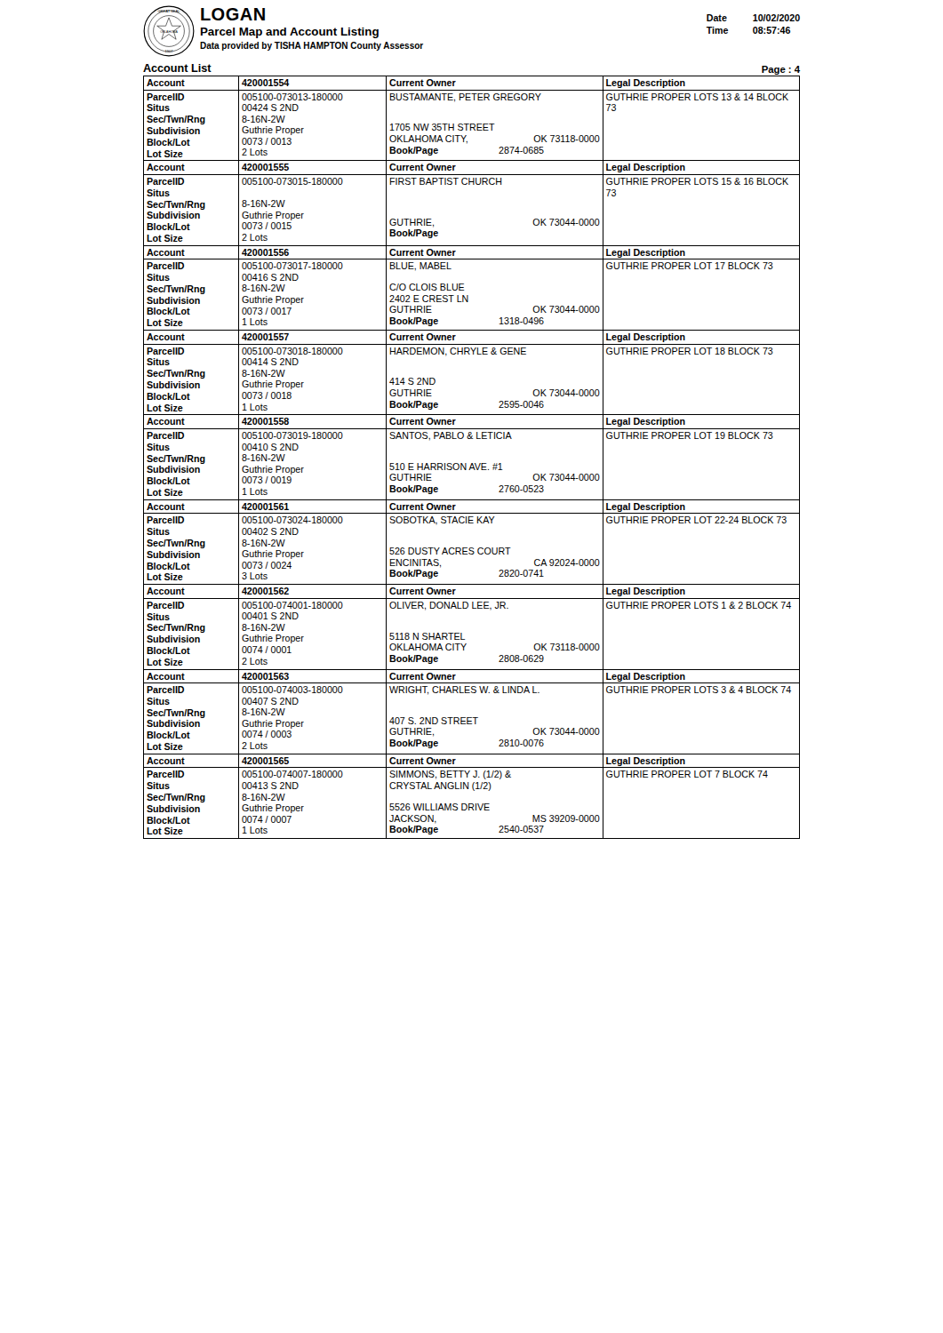GREAT SEAL 1907 OKLAHOMA
LOGAN
Parcel Map and Account Listing
Data provided by TISHA HAMPTON County Assessor
| Date | 10/02/2020 |
| Time | 08:57:46 |
Account List Page : 4
| Account | 420001554 | Current Owner | Legal Description |
| ParcelID Situs Sec/Twn/Rng Subdivision Block/Lot Lot Size | 005100-073013-180000 00424 S 2ND 8-16N-2W Guthrie Proper 0073 / 0013 2 Lots | BUSTAMANTE, PETER GREGORY 1705 NW 35TH STREET OKLAHOMA CITY, OK 73118-0000 Book/Page 2874-0685 | GUTHRIE PROPER LOTS 13 & 14 BLOCK 73 |
| Account | 420001555 | Current Owner | Legal Description |
| ParcelID Situs Sec/Twn/Rng Subdivision Block/Lot Lot Size | 005100-073015-180000 8-16N-2W Guthrie Proper 0073 / 0015 2 Lots | FIRST BAPTIST CHURCH GUTHRIE, OK 73044-0000 Book/Page | GUTHRIE PROPER LOTS 15 & 16 BLOCK 73 |
| Account | 420001556 | Current Owner | Legal Description |
| ParcelID Situs Sec/Twn/Rng Subdivision Block/Lot Lot Size | 005100-073017-180000 00416 S 2ND 8-16N-2W Guthrie Proper 0073 / 0017 1 Lots | BLUE, MABEL C/O CLOIS BLUE 2402 E CREST LN GUTHRIE OK 73044-0000 Book/Page 1318-0496 | GUTHRIE PROPER LOT 17 BLOCK 73 |
| Account | 420001557 | Current Owner | Legal Description |
| ParcelID Situs Sec/Twn/Rng Subdivision Block/Lot Lot Size | 005100-073018-180000 00414 S 2ND 8-16N-2W Guthrie Proper 0073 / 0018 1 Lots | HARDEMON, CHRYLE & GENE 414 S 2ND GUTHRIE OK 73044-0000 Book/Page 2595-0046 | GUTHRIE PROPER LOT 18 BLOCK 73 |
| Account | 420001558 | Current Owner | Legal Description |
| ParcelID Situs Sec/Twn/Rng Subdivision Block/Lot Lot Size | 005100-073019-180000 00410 S 2ND 8-16N-2W Guthrie Proper 0073 / 0019 1 Lots | SANTOS, PABLO & LETICIA 510 E HARRISON AVE. #1 GUTHRIE OK 73044-0000 Book/Page 2760-0523 | GUTHRIE PROPER LOT 19 BLOCK 73 |
| Account | 420001561 | Current Owner | Legal Description |
| ParcelID Situs Sec/Twn/Rng Subdivision Block/Lot Lot Size | 005100-073024-180000 00402 S 2ND 8-16N-2W Guthrie Proper 0073 / 0024 3 Lots | SOBOTKA, STACIE KAY 526 DUSTY ACRES COURT ENCINITAS, CA 92024-0000 Book/Page 2820-0741 | GUTHRIE PROPER LOT 22-24 BLOCK 73 |
| Account | 420001562 | Current Owner | Legal Description |
| ParcelID Situs Sec/Twn/Rng Subdivision Block/Lot Lot Size | 005100-074001-180000 00401 S 2ND 8-16N-2W Guthrie Proper 0074 / 0001 2 Lots | OLIVER, DONALD LEE, JR. 5118 N SHARTEL OKLAHOMA CITY OK 73118-0000 Book/Page 2808-0629 | GUTHRIE PROPER LOTS 1 & 2 BLOCK 74 |
| Account | 420001563 | Current Owner | Legal Description |
| ParcelID Situs Sec/Twn/Rng Subdivision Block/Lot Lot Size | 005100-074003-180000 00407 S 2ND 8-16N-2W Guthrie Proper 0074 / 0003 2 Lots | WRIGHT, CHARLES W. & LINDA L. 407 S. 2ND STREET GUTHRIE, OK 73044-0000 Book/Page 2810-0076 | GUTHRIE PROPER LOTS 3 & 4 BLOCK 74 |
| Account | 420001565 | Current Owner | Legal Description |
| ParcelID Situs Sec/Twn/Rng Subdivision Block/Lot Lot Size | 005100-074007-180000 00413 S 2ND 8-16N-2W Guthrie Proper 0074 / 0007 1 Lots | SIMMONS, BETTY J. (1/2) & CRYSTAL ANGLIN (1/2) 5526 WILLIAMS DRIVE JACKSON, MS 39209-0000 Book/Page 2540-0537 | GUTHRIE PROPER LOT 7 BLOCK 74 |